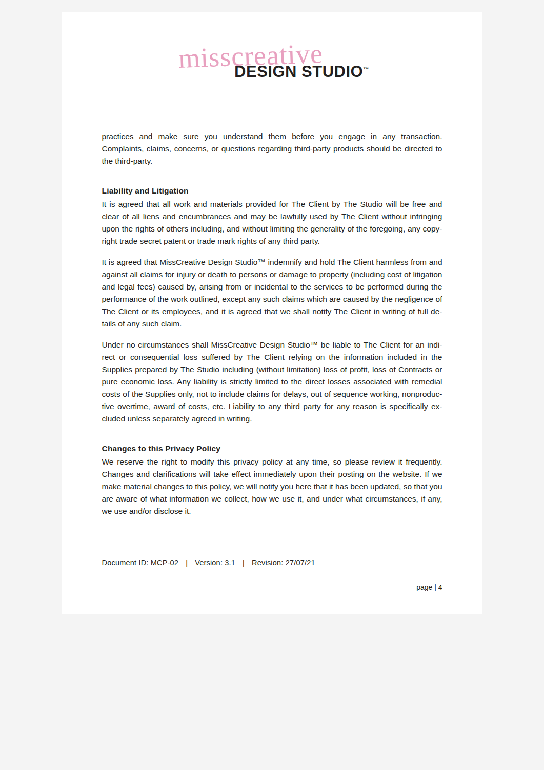misscreative DESIGN STUDIO™
practices and make sure you understand them before you engage in any transaction. Complaints, claims, concerns, or questions regarding third-party products should be directed to the third-party.
Liability and Litigation
It is agreed that all work and materials provided for The Client by The Studio will be free and clear of all liens and encumbrances and may be lawfully used by The Client without infringing upon the rights of others including, and without limiting the generality of the foregoing, any copyright trade secret patent or trade mark rights of any third party.
It is agreed that MissCreative Design Studio™ indemnify and hold The Client harmless from and against all claims for injury or death to persons or damage to property (including cost of litigation and legal fees) caused by, arising from or incidental to the services to be performed during the performance of the work outlined, except any such claims which are caused by the negligence of The Client or its employees, and it is agreed that we shall notify The Client in writing of full details of any such claim.
Under no circumstances shall MissCreative Design Studio™ be liable to The Client for an indirect or consequential loss suffered by The Client relying on the information included in the Supplies prepared by The Studio including (without limitation) loss of profit, loss of Contracts or pure economic loss. Any liability is strictly limited to the direct losses associated with remedial costs of the Supplies only, not to include claims for delays, out of sequence working, nonproductive overtime, award of costs, etc. Liability to any third party for any reason is specifically excluded unless separately agreed in writing.
Changes to this Privacy Policy
We reserve the right to modify this privacy policy at any time, so please review it frequently. Changes and clarifications will take effect immediately upon their posting on the website. If we make material changes to this policy, we will notify you here that it has been updated, so that you are aware of what information we collect, how we use it, and under what circumstances, if any, we use and/or disclose it.
Document ID: MCP-02|Version: 3.1|Revision: 27/07/21
page | 4